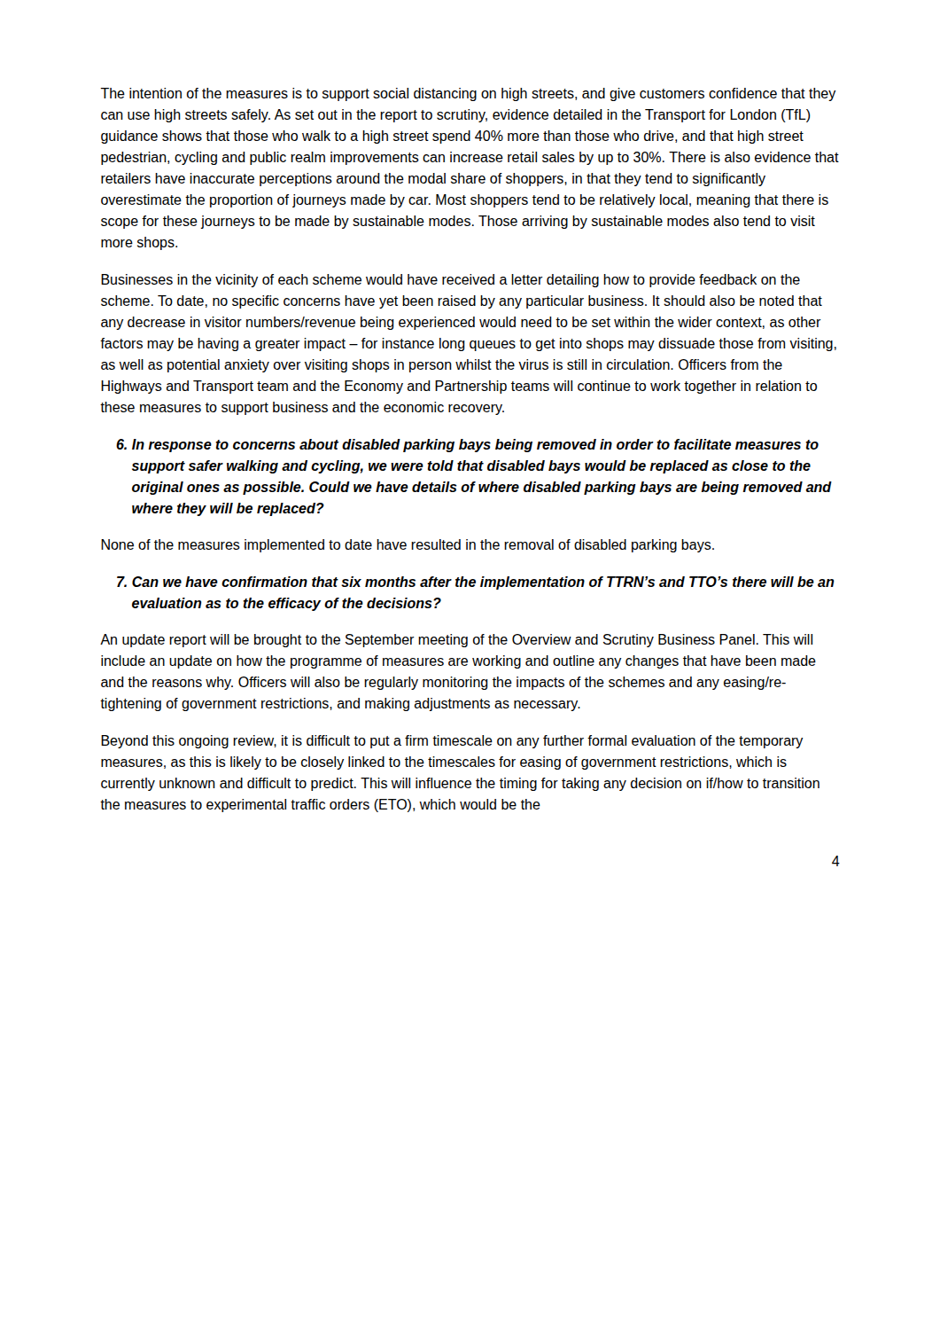The intention of the measures is to support social distancing on high streets, and give customers confidence that they can use high streets safely. As set out in the report to scrutiny, evidence detailed in the Transport for London (TfL) guidance shows that those who walk to a high street spend 40% more than those who drive, and that high street pedestrian, cycling and public realm improvements can increase retail sales by up to 30%. There is also evidence that retailers have inaccurate perceptions around the modal share of shoppers, in that they tend to significantly overestimate the proportion of journeys made by car. Most shoppers tend to be relatively local, meaning that there is scope for these journeys to be made by sustainable modes. Those arriving by sustainable modes also tend to visit more shops.
Businesses in the vicinity of each scheme would have received a letter detailing how to provide feedback on the scheme. To date, no specific concerns have yet been raised by any particular business. It should also be noted that any decrease in visitor numbers/revenue being experienced would need to be set within the wider context, as other factors may be having a greater impact – for instance long queues to get into shops may dissuade those from visiting, as well as potential anxiety over visiting shops in person whilst the virus is still in circulation. Officers from the Highways and Transport team and the Economy and Partnership teams will continue to work together in relation to these measures to support business and the economic recovery.
6. In response to concerns about disabled parking bays being removed in order to facilitate measures to support safer walking and cycling, we were told that disabled bays would be replaced as close to the original ones as possible. Could we have details of where disabled parking bays are being removed and where they will be replaced?
None of the measures implemented to date have resulted in the removal of disabled parking bays.
7. Can we have confirmation that six months after the implementation of TTRN’s and TTO’s there will be an evaluation as to the efficacy of the decisions?
An update report will be brought to the September meeting of the Overview and Scrutiny Business Panel. This will include an update on how the programme of measures are working and outline any changes that have been made and the reasons why. Officers will also be regularly monitoring the impacts of the schemes and any easing/re-tightening of government restrictions, and making adjustments as necessary.
Beyond this ongoing review, it is difficult to put a firm timescale on any further formal evaluation of the temporary measures, as this is likely to be closely linked to the timescales for easing of government restrictions, which is currently unknown and difficult to predict. This will influence the timing for taking any decision on if/how to transition the measures to experimental traffic orders (ETO), which would be the
4